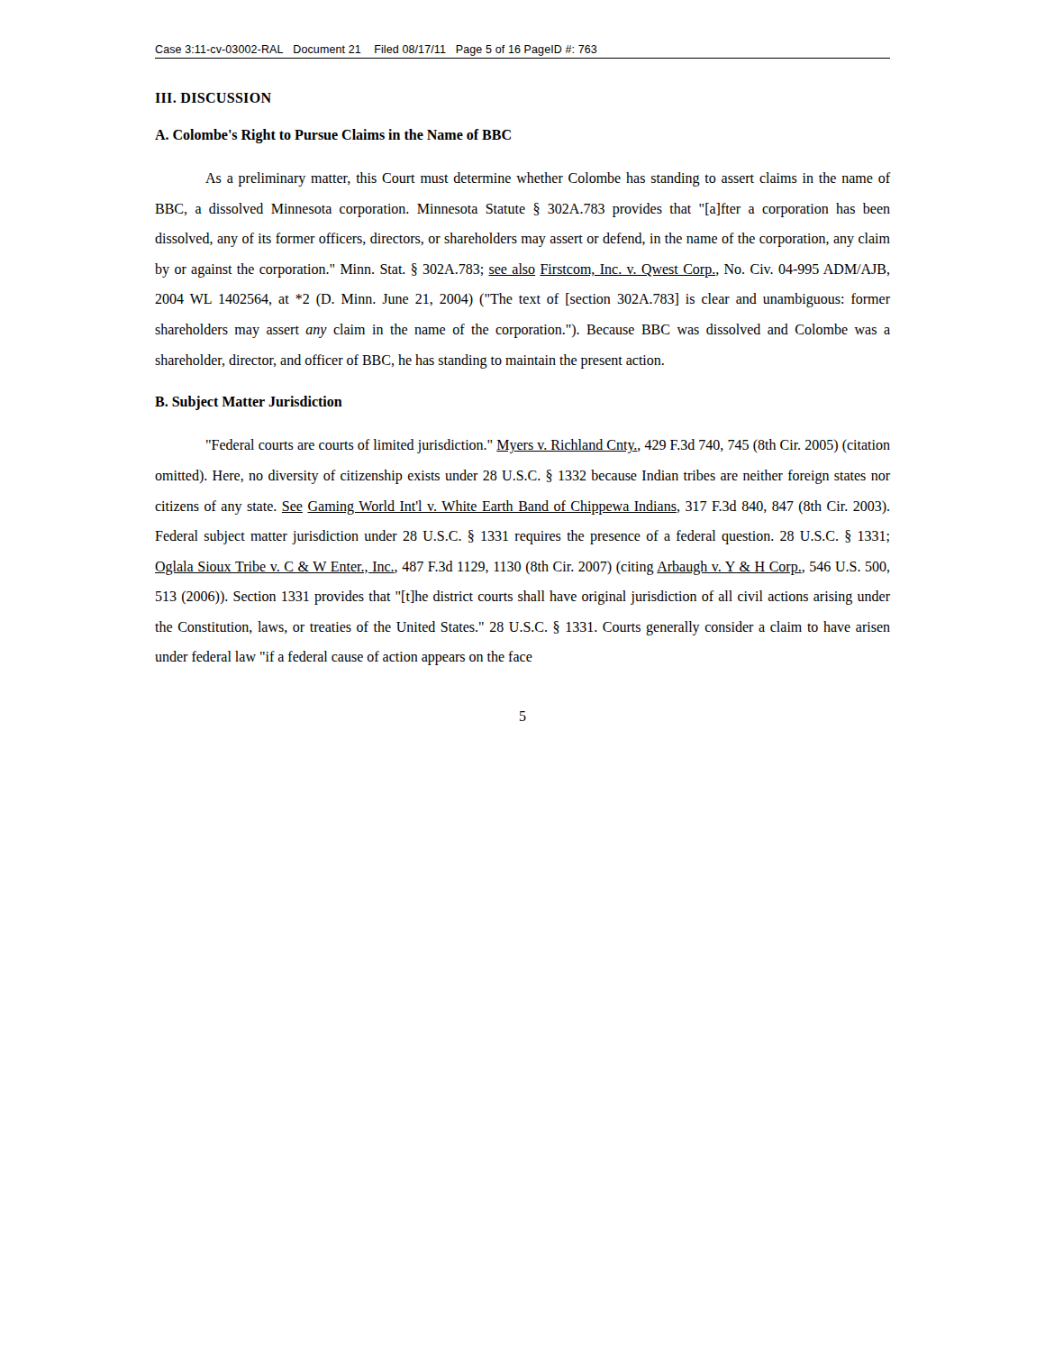Case 3:11-cv-03002-RAL Document 21 Filed 08/17/11 Page 5 of 16 PageID #: 763
III. DISCUSSION
A. Colombe's Right to Pursue Claims in the Name of BBC
As a preliminary matter, this Court must determine whether Colombe has standing to assert claims in the name of BBC, a dissolved Minnesota corporation. Minnesota Statute § 302A.783 provides that "[a]fter a corporation has been dissolved, any of its former officers, directors, or shareholders may assert or defend, in the name of the corporation, any claim by or against the corporation." Minn. Stat. § 302A.783; see also Firstcom, Inc. v. Qwest Corp., No. Civ. 04-995 ADM/AJB, 2004 WL 1402564, at *2 (D. Minn. June 21, 2004) ("The text of [section 302A.783] is clear and unambiguous: former shareholders may assert any claim in the name of the corporation."). Because BBC was dissolved and Colombe was a shareholder, director, and officer of BBC, he has standing to maintain the present action.
B. Subject Matter Jurisdiction
"Federal courts are courts of limited jurisdiction." Myers v. Richland Cnty., 429 F.3d 740, 745 (8th Cir. 2005) (citation omitted). Here, no diversity of citizenship exists under 28 U.S.C. § 1332 because Indian tribes are neither foreign states nor citizens of any state. See Gaming World Int'l v. White Earth Band of Chippewa Indians, 317 F.3d 840, 847 (8th Cir. 2003). Federal subject matter jurisdiction under 28 U.S.C. § 1331 requires the presence of a federal question. 28 U.S.C. § 1331; Oglala Sioux Tribe v. C & W Enter., Inc., 487 F.3d 1129, 1130 (8th Cir. 2007) (citing Arbaugh v. Y & H Corp., 546 U.S. 500, 513 (2006)). Section 1331 provides that "[t]he district courts shall have original jurisdiction of all civil actions arising under the Constitution, laws, or treaties of the United States." 28 U.S.C. § 1331. Courts generally consider a claim to have arisen under federal law "if a federal cause of action appears on the face
5